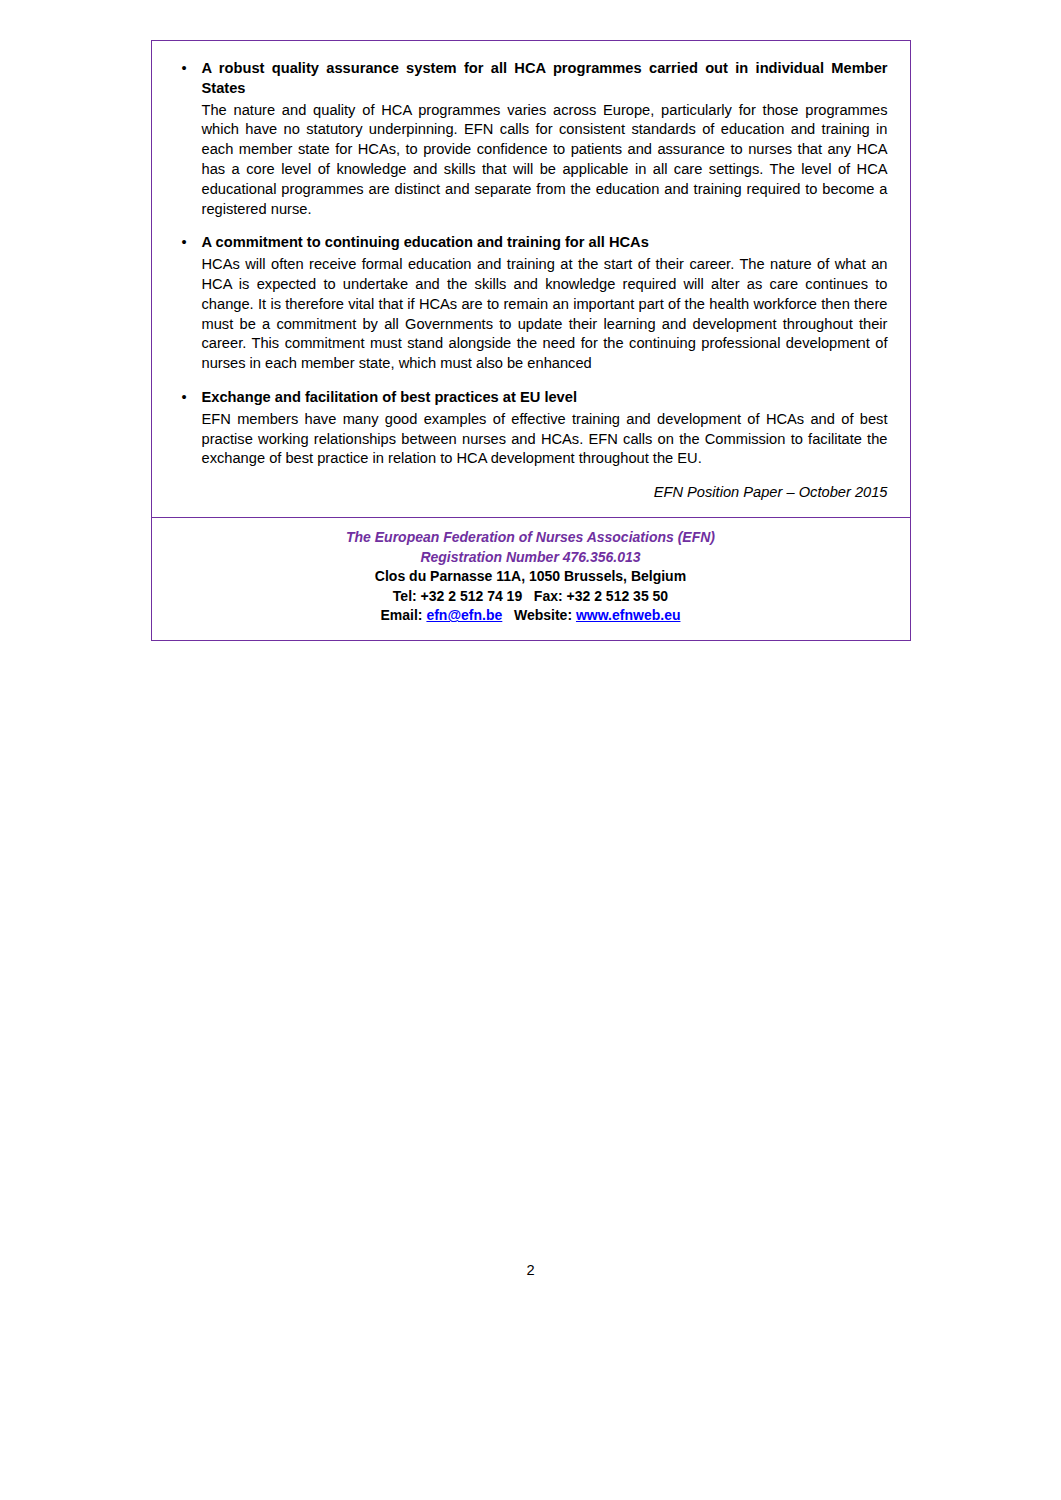A robust quality assurance system for all HCA programmes carried out in individual Member States
The nature and quality of HCA programmes varies across Europe, particularly for those programmes which have no statutory underpinning. EFN calls for consistent standards of education and training in each member state for HCAs, to provide confidence to patients and assurance to nurses that any HCA has a core level of knowledge and skills that will be applicable in all care settings. The level of HCA educational programmes are distinct and separate from the education and training required to become a registered nurse.
A commitment to continuing education and training for all HCAs
HCAs will often receive formal education and training at the start of their career. The nature of what an HCA is expected to undertake and the skills and knowledge required will alter as care continues to change. It is therefore vital that if HCAs are to remain an important part of the health workforce then there must be a commitment by all Governments to update their learning and development throughout their career. This commitment must stand alongside the need for the continuing professional development of nurses in each member state, which must also be enhanced
Exchange and facilitation of best practices at EU level
EFN members have many good examples of effective training and development of HCAs and of best practise working relationships between nurses and HCAs. EFN calls on the Commission to facilitate the exchange of best practice in relation to HCA development throughout the EU.
EFN Position Paper – October 2015
The European Federation of Nurses Associations (EFN)
Registration Number 476.356.013
Clos du Parnasse 11A, 1050 Brussels, Belgium
Tel: +32 2 512 74 19 Fax: +32 2 512 35 50
Email: efn@efn.be Website: www.efnweb.eu
2